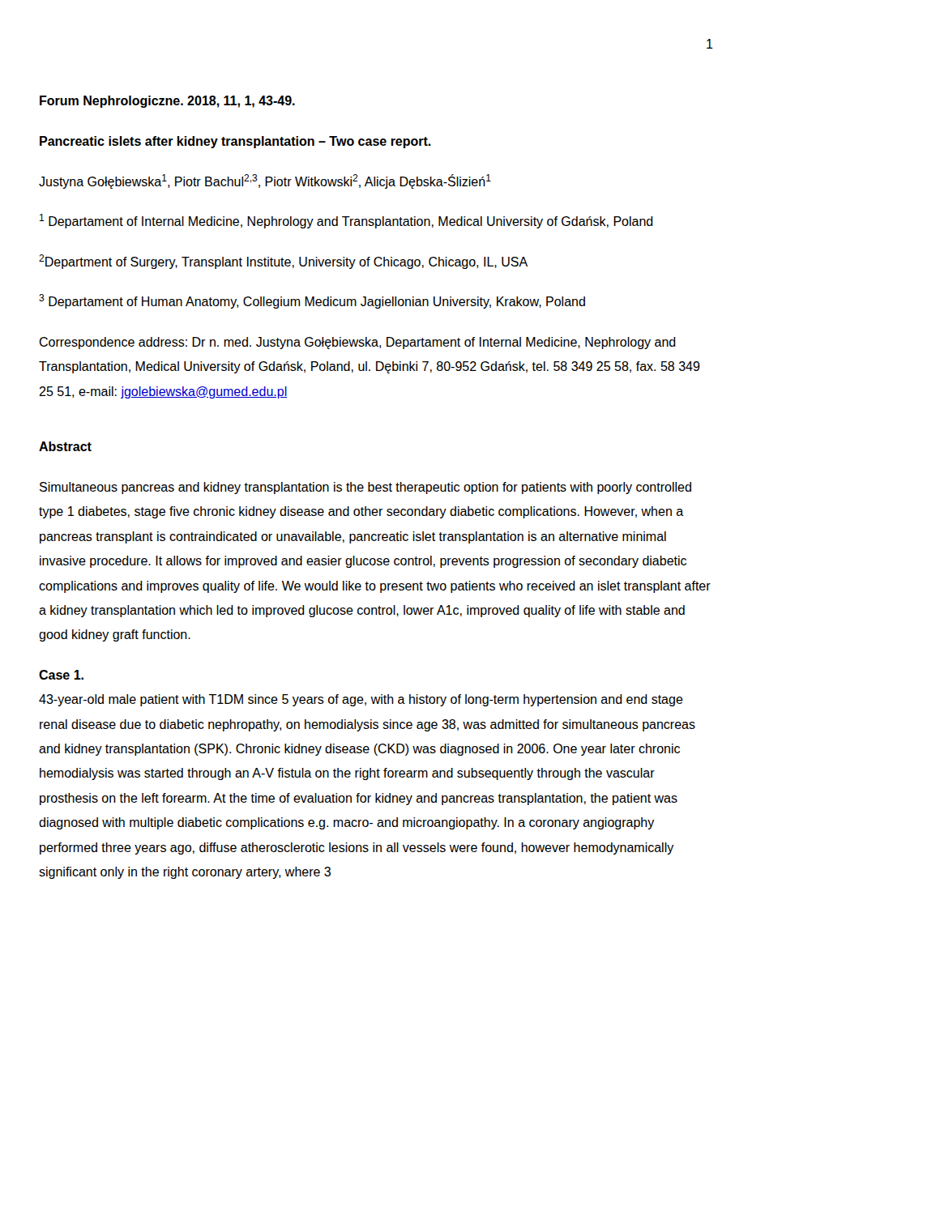1
Forum Nephrologiczne. 2018, 11, 1, 43-49.
Pancreatic islets after kidney transplantation – Two case report.
Justyna Gołębiewska1, Piotr Bachul2,3, Piotr Witkowski2, Alicja Dębska-Ślizień1
1 Departament of Internal Medicine, Nephrology and Transplantation, Medical University of Gdańsk, Poland
2Department of Surgery, Transplant Institute, University of Chicago, Chicago, IL, USA
3 Departament of Human Anatomy, Collegium Medicum Jagiellonian University, Krakow, Poland
Correspondence address: Dr n. med. Justyna Gołębiewska, Departament of Internal Medicine, Nephrology and Transplantation, Medical University of Gdańsk, Poland, ul. Dębinki 7, 80-952 Gdańsk, tel. 58 349 25 58, fax. 58 349 25 51, e-mail: jgolebiewska@gumed.edu.pl
Abstract
Simultaneous pancreas and kidney transplantation is the best therapeutic option for patients with poorly controlled type 1 diabetes, stage five chronic kidney disease and other secondary diabetic complications. However, when a pancreas transplant is contraindicated or unavailable, pancreatic islet transplantation is an alternative minimal invasive procedure. It allows for improved and easier glucose control, prevents progression of secondary diabetic complications and improves quality of life. We would like to present two patients who received an islet transplant after a kidney transplantation which led to improved glucose control, lower A1c, improved quality of life with stable and good kidney graft function.
Case 1.
43-year-old male patient with T1DM since 5 years of age, with a history of long-term hypertension and end stage renal disease due to diabetic nephropathy, on hemodialysis since age 38, was admitted for simultaneous pancreas and kidney transplantation (SPK). Chronic kidney disease (CKD) was diagnosed in 2006. One year later chronic hemodialysis was started through an A-V fistula on the right forearm and subsequently through the vascular prosthesis on the left forearm. At the time of evaluation for kidney and pancreas transplantation, the patient was diagnosed with multiple diabetic complications e.g. macro- and microangiopathy. In a coronary angiography performed three years ago, diffuse atherosclerotic lesions in all vessels were found, however hemodynamically significant only in the right coronary artery, where 3